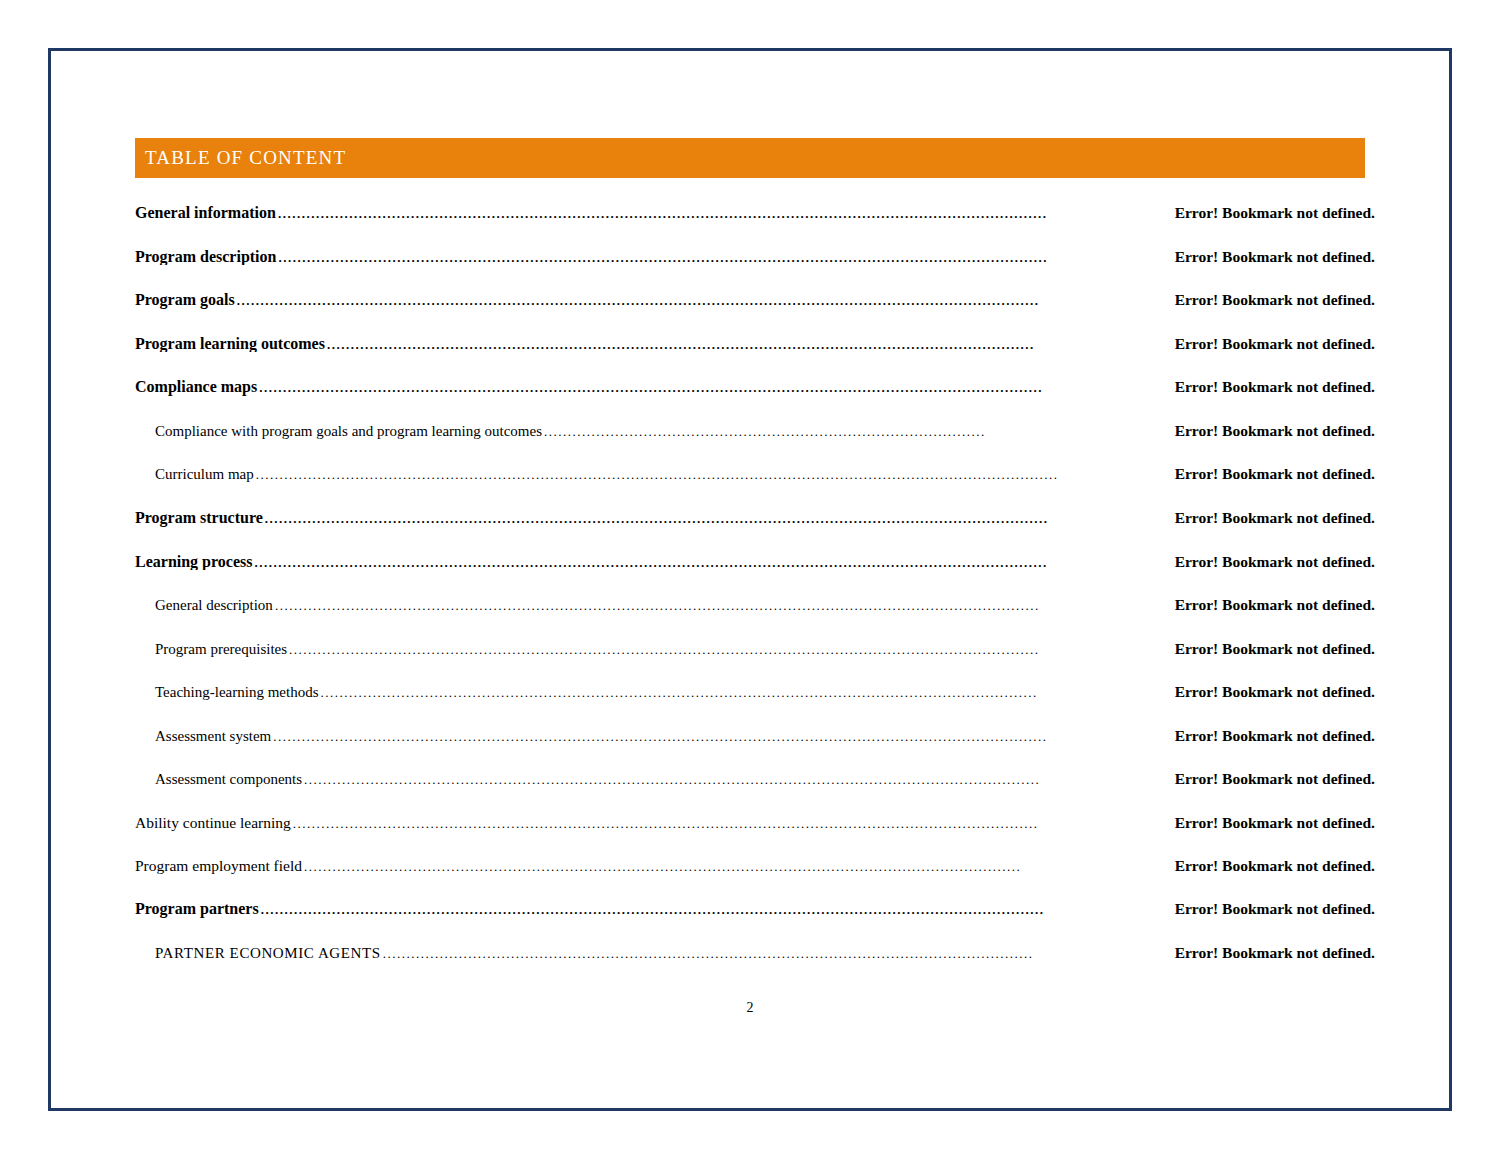TABLE OF CONTENT
General information .................................................................................................................................................................. Error! Bookmark not defined.
Program description .................................................................................................................................................................. Error! Bookmark not defined.
Program goals ......................................................................................................................................................................... Error! Bookmark not defined.
Program learning outcomes ..................................................................................................................................................... Error! Bookmark not defined.
Compliance maps ..................................................................................................................................................................... Error! Bookmark not defined.
Compliance with program goals and program learning outcomes ............................................................................................. Error! Bookmark not defined.
Curriculum map ......................................................................................................................................................................... Error! Bookmark not defined.
Program structure ..................................................................................................................................................................... Error! Bookmark not defined.
Learning process ....................................................................................................................................................................... Error! Bookmark not defined.
General description ................................................................................................................................................................. Error! Bookmark not defined.
Program prerequisites .............................................................................................................................................................. Error! Bookmark not defined.
Teaching-learning methods ....................................................................................................................................................... Error! Bookmark not defined.
Assessment system ................................................................................................................................................................... Error! Bookmark not defined.
Assessment components ........................................................................................................................................................... Error! Bookmark not defined.
Ability continue learning ............................................................................................................................................................. Error! Bookmark not defined.
Program employment field ....................................................................................................................................................... Error! Bookmark not defined.
Program partners ..................................................................................................................................................................... Error! Bookmark not defined.
PARTNER ECONOMIC AGENTS ......................................................................................................................................... Error! Bookmark not defined.
2